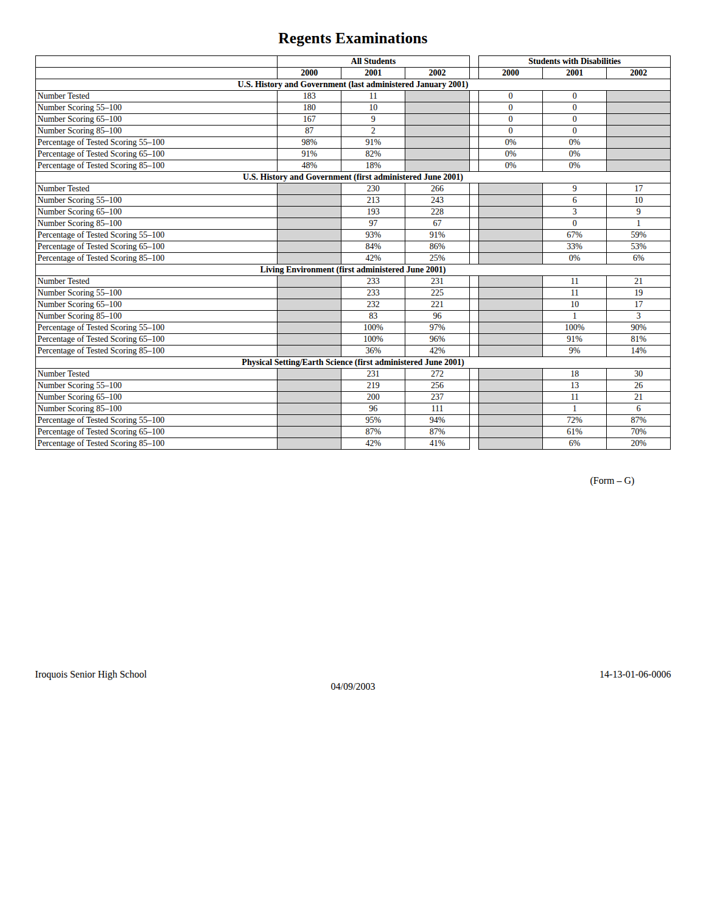Regents Examinations
| | All Students | | Students with Disabilities |
| | 2000 | 2001 | 2002 | | 2000 | 2001 | 2002 |
| U.S. History and Government (last administered January 2001) |
| Number Tested | 183 | 11 | | | 0 | 0 | |
| Number Scoring 55–100 | 180 | 10 | | | 0 | 0 | |
| Number Scoring 65–100 | 167 | 9 | | | 0 | 0 | |
| Number Scoring 85–100 | 87 | 2 | | | 0 | 0 | |
| Percentage of Tested Scoring 55–100 | 98% | 91% | | | 0% | 0% | |
| Percentage of Tested Scoring 65–100 | 91% | 82% | | | 0% | 0% | |
| Percentage of Tested Scoring 85–100 | 48% | 18% | | | 0% | 0% | |
| U.S. History and Government (first administered June 2001) |
| Number Tested | | 230 | 266 | | | 9 | 17 |
| Number Scoring 55–100 | | 213 | 243 | | | 6 | 10 |
| Number Scoring 65–100 | | 193 | 228 | | | 3 | 9 |
| Number Scoring 85–100 | | 97 | 67 | | | 0 | 1 |
| Percentage of Tested Scoring 55–100 | | 93% | 91% | | | 67% | 59% |
| Percentage of Tested Scoring 65–100 | | 84% | 86% | | | 33% | 53% |
| Percentage of Tested Scoring 85–100 | | 42% | 25% | | | 0% | 6% |
| Living Environment (first administered June 2001) |
| Number Tested | | 233 | 231 | | | 11 | 21 |
| Number Scoring 55–100 | | 233 | 225 | | | 11 | 19 |
| Number Scoring 65–100 | | 232 | 221 | | | 10 | 17 |
| Number Scoring 85–100 | | 83 | 96 | | | 1 | 3 |
| Percentage of Tested Scoring 55–100 | | 100% | 97% | | | 100% | 90% |
| Percentage of Tested Scoring 65–100 | | 100% | 96% | | | 91% | 81% |
| Percentage of Tested Scoring 85–100 | | 36% | 42% | | | 9% | 14% |
| Physical Setting/Earth Science (first administered June 2001) |
| Number Tested | | 231 | 272 | | | 18 | 30 |
| Number Scoring 55–100 | | 219 | 256 | | | 13 | 26 |
| Number Scoring 65–100 | | 200 | 237 | | | 11 | 21 |
| Number Scoring 85–100 | | 96 | 111 | | | 1 | 6 |
| Percentage of Tested Scoring 55–100 | | 95% | 94% | | | 72% | 87% |
| Percentage of Tested Scoring 65–100 | | 87% | 87% | | | 61% | 70% |
| Percentage of Tested Scoring 85–100 | | 42% | 41% | | | 6% | 20% |
(Form – G)
Iroquois Senior High School
14-13-01-06-0006
04/09/2003